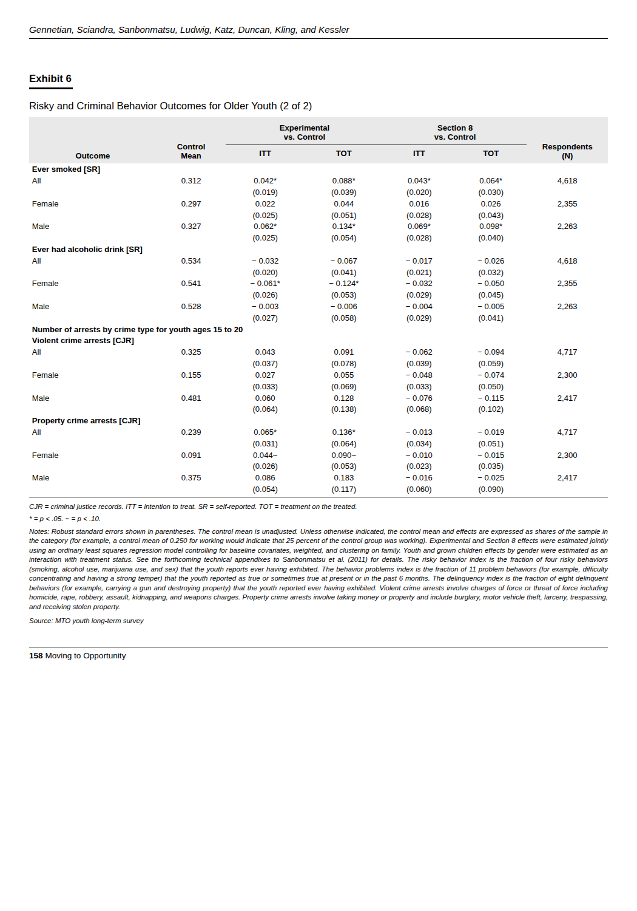Gennetian, Sciandra, Sanbonmatsu, Ludwig, Katz, Duncan, Kling, and Kessler
Exhibit 6
Risky and Criminal Behavior Outcomes for Older Youth (2 of 2)
| Outcome | Control Mean | Experimental vs. Control | Section 8 vs. Control | Respondents (N) |
| --- | --- | --- | --- | --- |
| ITT | TOT | ITT | TOT |
| Ever smoked [SR] |
| All | 0.312 | 0.042* | 0.088* | 0.043* | 0.064* | 4,618 |
| | | (0.019) | (0.039) | (0.020) | (0.030) | |
| Female | 0.297 | 0.022 | 0.044 | 0.016 | 0.026 | 2,355 |
| | | (0.025) | (0.051) | (0.028) | (0.043) | |
| Male | 0.327 | 0.062* | 0.134* | 0.069* | 0.098* | 2,263 |
| | | (0.025) | (0.054) | (0.028) | (0.040) | |
| Ever had alcoholic drink [SR] |
| All | 0.534 | − 0.032 | − 0.067 | − 0.017 | − 0.026 | 4,618 |
| | | (0.020) | (0.041) | (0.021) | (0.032) | |
| Female | 0.541 | − 0.061* | − 0.124* | − 0.032 | − 0.050 | 2,355 |
| | | (0.026) | (0.053) | (0.029) | (0.045) | |
| Male | 0.528 | − 0.003 | − 0.006 | − 0.004 | − 0.005 | 2,263 |
| | | (0.027) | (0.058) | (0.029) | (0.041) | |
| Number of arrests by crime type for youth ages 15 to 20 |
| Violent crime arrests [CJR] |
| All | 0.325 | 0.043 | 0.091 | − 0.062 | − 0.094 | 4,717 |
| | | (0.037) | (0.078) | (0.039) | (0.059) | |
| Female | 0.155 | 0.027 | 0.055 | − 0.048 | − 0.074 | 2,300 |
| | | (0.033) | (0.069) | (0.033) | (0.050) | |
| Male | 0.481 | 0.060 | 0.128 | − 0.076 | − 0.115 | 2,417 |
| | | (0.064) | (0.138) | (0.068) | (0.102) | |
| Property crime arrests [CJR] |
| All | 0.239 | 0.065* | 0.136* | − 0.013 | − 0.019 | 4,717 |
| | | (0.031) | (0.064) | (0.034) | (0.051) | |
| Female | 0.091 | 0.044~ | 0.090~ | − 0.010 | − 0.015 | 2,300 |
| | | (0.026) | (0.053) | (0.023) | (0.035) | |
| Male | 0.375 | 0.086 | 0.183 | − 0.016 | − 0.025 | 2,417 |
| | | (0.054) | (0.117) | (0.060) | (0.090) | |
CJR = criminal justice records. ITT = intention to treat. SR = self-reported. TOT = treatment on the treated.
* = p < .05. ~ = p < .10.
Notes: Robust standard errors shown in parentheses. The control mean is unadjusted. Unless otherwise indicated, the control mean and effects are expressed as shares of the sample in the category (for example, a control mean of 0.250 for working would indicate that 25 percent of the control group was working). Experimental and Section 8 effects were estimated jointly using an ordinary least squares regression model controlling for baseline covariates, weighted, and clustering on family. Youth and grown children effects by gender were estimated as an interaction with treatment status. See the forthcoming technical appendixes to Sanbonmatsu et al. (2011) for details. The risky behavior index is the fraction of four risky behaviors (smoking, alcohol use, marijuana use, and sex) that the youth reports ever having exhibited. The behavior problems index is the fraction of 11 problem behaviors (for example, difficulty concentrating and having a strong temper) that the youth reported as true or sometimes true at present or in the past 6 months. The delinquency index is the fraction of eight delinquent behaviors (for example, carrying a gun and destroying property) that the youth reported ever having exhibited. Violent crime arrests involve charges of force or threat of force including homicide, rape, robbery, assault, kidnapping, and weapons charges. Property crime arrests involve taking money or property and include burglary, motor vehicle theft, larceny, trespassing, and receiving stolen property.
Source: MTO youth long-term survey
158 Moving to Opportunity